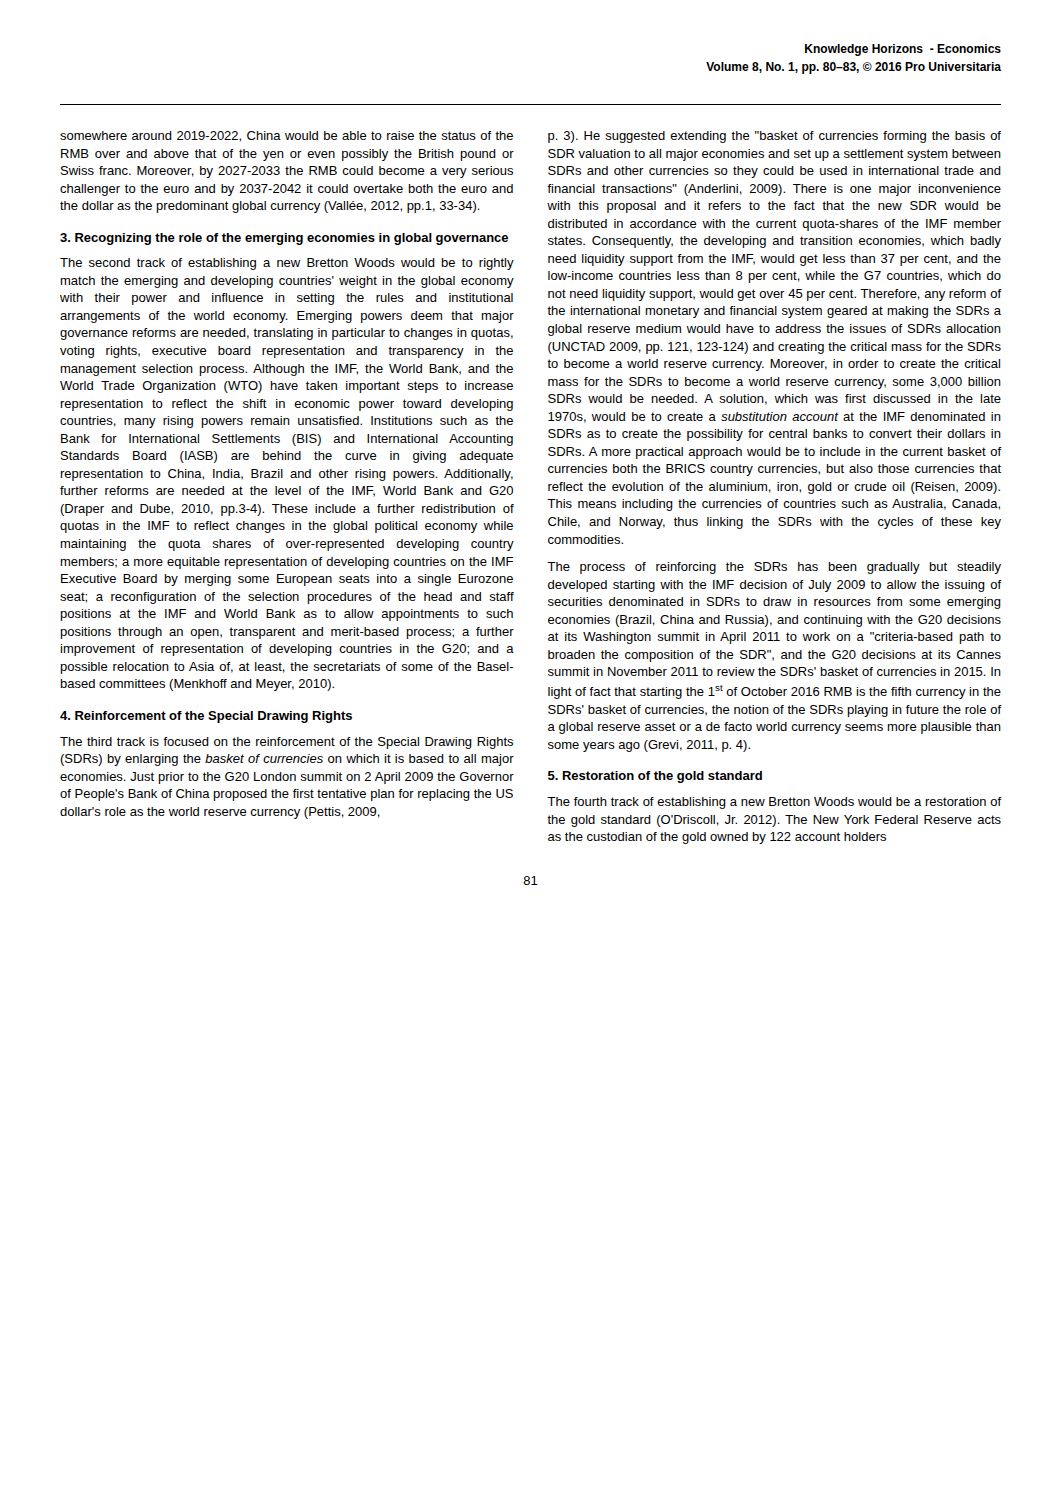Knowledge Horizons - Economics
Volume 8, No. 1, pp. 80–83, © 2016 Pro Universitaria
somewhere around 2019-2022, China would be able to raise the status of the RMB over and above that of the yen or even possibly the British pound or Swiss franc. Moreover, by 2027-2033 the RMB could become a very serious challenger to the euro and by 2037-2042 it could overtake both the euro and the dollar as the predominant global currency (Vallée, 2012, pp.1, 33-34).
3. Recognizing the role of the emerging economies in global governance
The second track of establishing a new Bretton Woods would be to rightly match the emerging and developing countries' weight in the global economy with their power and influence in setting the rules and institutional arrangements of the world economy. Emerging powers deem that major governance reforms are needed, translating in particular to changes in quotas, voting rights, executive board representation and transparency in the management selection process. Although the IMF, the World Bank, and the World Trade Organization (WTO) have taken important steps to increase representation to reflect the shift in economic power toward developing countries, many rising powers remain unsatisfied. Institutions such as the Bank for International Settlements (BIS) and International Accounting Standards Board (IASB) are behind the curve in giving adequate representation to China, India, Brazil and other rising powers. Additionally, further reforms are needed at the level of the IMF, World Bank and G20 (Draper and Dube, 2010, pp.3-4). These include a further redistribution of quotas in the IMF to reflect changes in the global political economy while maintaining the quota shares of over-represented developing country members; a more equitable representation of developing countries on the IMF Executive Board by merging some European seats into a single Eurozone seat; a reconfiguration of the selection procedures of the head and staff positions at the IMF and World Bank as to allow appointments to such positions through an open, transparent and merit-based process; a further improvement of representation of developing countries in the G20; and a possible relocation to Asia of, at least, the secretariats of some of the Basel-based committees (Menkhoff and Meyer, 2010).
4. Reinforcement of the Special Drawing Rights
The third track is focused on the reinforcement of the Special Drawing Rights (SDRs) by enlarging the basket of currencies on which it is based to all major economies. Just prior to the G20 London summit on 2 April 2009 the Governor of People's Bank of China proposed the first tentative plan for replacing the US dollar's role as the world reserve currency (Pettis, 2009,
p. 3). He suggested extending the "basket of currencies forming the basis of SDR valuation to all major economies and set up a settlement system between SDRs and other currencies so they could be used in international trade and financial transactions" (Anderlini, 2009). There is one major inconvenience with this proposal and it refers to the fact that the new SDR would be distributed in accordance with the current quota-shares of the IMF member states. Consequently, the developing and transition economies, which badly need liquidity support from the IMF, would get less than 37 per cent, and the low-income countries less than 8 per cent, while the G7 countries, which do not need liquidity support, would get over 45 per cent. Therefore, any reform of the international monetary and financial system geared at making the SDRs a global reserve medium would have to address the issues of SDRs allocation (UNCTAD 2009, pp. 121, 123-124) and creating the critical mass for the SDRs to become a world reserve currency. Moreover, in order to create the critical mass for the SDRs to become a world reserve currency, some 3,000 billion SDRs would be needed. A solution, which was first discussed in the late 1970s, would be to create a substitution account at the IMF denominated in SDRs as to create the possibility for central banks to convert their dollars in SDRs. A more practical approach would be to include in the current basket of currencies both the BRICS country currencies, but also those currencies that reflect the evolution of the aluminium, iron, gold or crude oil (Reisen, 2009). This means including the currencies of countries such as Australia, Canada, Chile, and Norway, thus linking the SDRs with the cycles of these key commodities.
The process of reinforcing the SDRs has been gradually but steadily developed starting with the IMF decision of July 2009 to allow the issuing of securities denominated in SDRs to draw in resources from some emerging economies (Brazil, China and Russia), and continuing with the G20 decisions at its Washington summit in April 2011 to work on a "criteria-based path to broaden the composition of the SDR", and the G20 decisions at its Cannes summit in November 2011 to review the SDRs' basket of currencies in 2015. In light of fact that starting the 1st of October 2016 RMB is the fifth currency in the SDRs' basket of currencies, the notion of the SDRs playing in future the role of a global reserve asset or a de facto world currency seems more plausible than some years ago (Grevi, 2011, p. 4).
5. Restoration of the gold standard
The fourth track of establishing a new Bretton Woods would be a restoration of the gold standard (O'Driscoll, Jr. 2012). The New York Federal Reserve acts as the custodian of the gold owned by 122 account holders
81